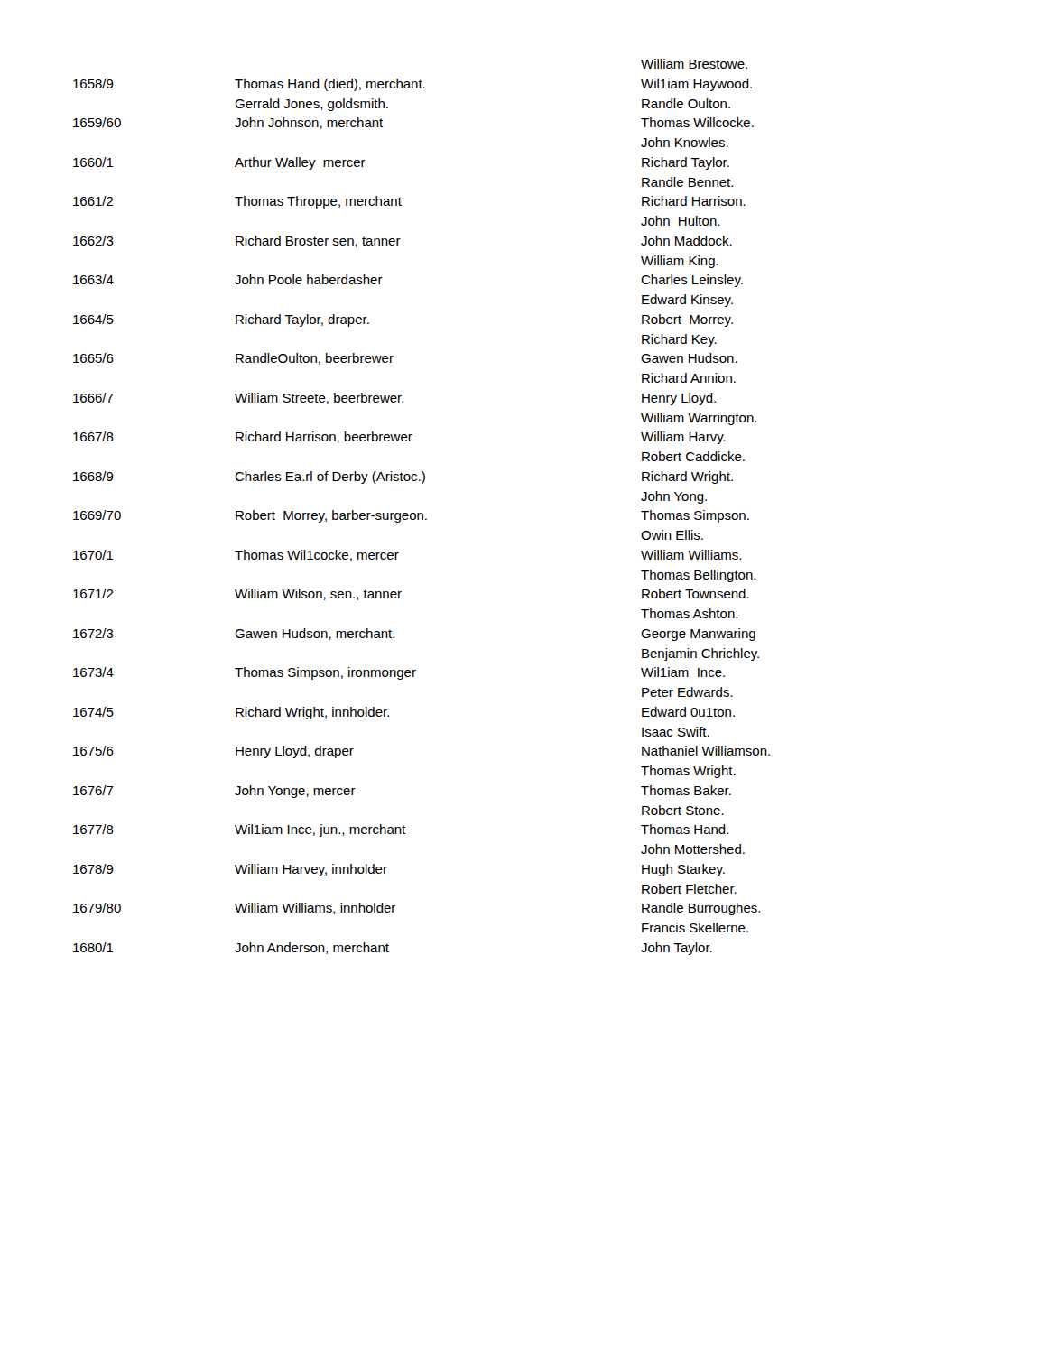| | | William Brestowe. |
| 1658/9 | Thomas Hand (died), merchant. | Wil1iam Haywood. |
| | Gerrald Jones, goldsmith. | Randle Oulton. |
| 1659/60 | John Johnson, merchant | Thomas Willcocke. |
| | | John Knowles. |
| 1660/1 | Arthur Walley mercer | Richard Taylor. |
| | | Randle Bennet. |
| 1661/2 | Thomas Throppe, merchant | Richard Harrison. |
| | | John Hulton. |
| 1662/3 | Richard Broster sen, tanner | John Maddock. |
| | | William King. |
| 1663/4 | John Poole haberdasher | Charles Leinsley. |
| | | Edward Kinsey. |
| 1664/5 | Richard Taylor, draper. | Robert Morrey. |
| | | Richard Key. |
| 1665/6 | RandleOulton, beerbrewer | Gawen Hudson. |
| | | Richard Annion. |
| 1666/7 | William Streete, beerbrewer. | Henry Lloyd. |
| | | William Warrington. |
| 1667/8 | Richard Harrison, beerbrewer | William Harvy. |
| | | Robert Caddicke. |
| 1668/9 | Charles Ea.rl of Derby (Aristoc.) | Richard Wright. |
| | | John Yong. |
| 1669/70 | Robert Morrey, barber-surgeon. | Thomas Simpson. |
| | | Owin Ellis. |
| 1670/1 | Thomas Wil1cocke, mercer | William Williams. |
| | | Thomas Bellington. |
| 1671/2 | William Wilson, sen., tanner | Robert Townsend. |
| | | Thomas Ashton. |
| 1672/3 | Gawen Hudson, merchant. | George Manwaring |
| | | Benjamin Chrichley. |
| 1673/4 | Thomas Simpson, ironmonger | Wil1iam Ince. |
| | | Peter Edwards. |
| 1674/5 | Richard Wright, innholder. | Edward 0u1ton. |
| | | Isaac Swift. |
| 1675/6 | Henry Lloyd, draper | Nathaniel Williamson. |
| | | Thomas Wright. |
| 1676/7 | John Yonge, mercer | Thomas Baker. |
| | | Robert Stone. |
| 1677/8 | Wil1iam Ince, jun., merchant | Thomas Hand. |
| | | John Mottershed. |
| 1678/9 | William Harvey, innholder | Hugh Starkey. |
| | | Robert Fletcher. |
| 1679/80 | William Williams, innholder | Randle Burroughes. |
| | | Francis Skellerne. |
| 1680/1 | John Anderson, merchant | John Taylor. |